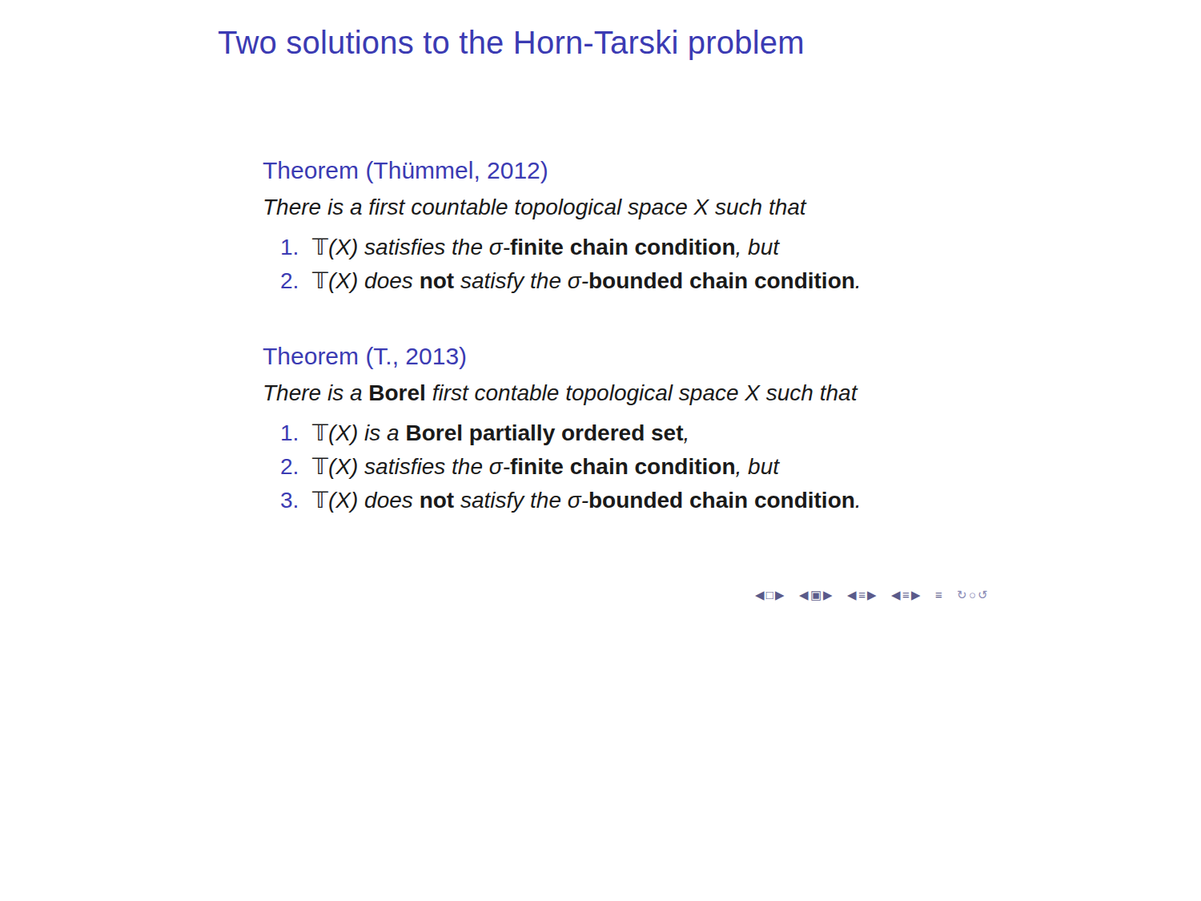Two solutions to the Horn-Tarski problem
Theorem (Thümmel, 2012)
There is a first countable topological space X such that
𝕋(X) satisfies the σ-finite chain condition, but
𝕋(X) does not satisfy the σ-bounded chain condition.
Theorem (T., 2013)
There is a Borel first contable topological space X such that
𝕋(X) is a Borel partially ordered set,
𝕋(X) satisfies the σ-finite chain condition, but
𝕋(X) does not satisfy the σ-bounded chain condition.
◀□▶ ◀▣▶ ◀≡▶ ◀≡▶ ≡ ↻○↺